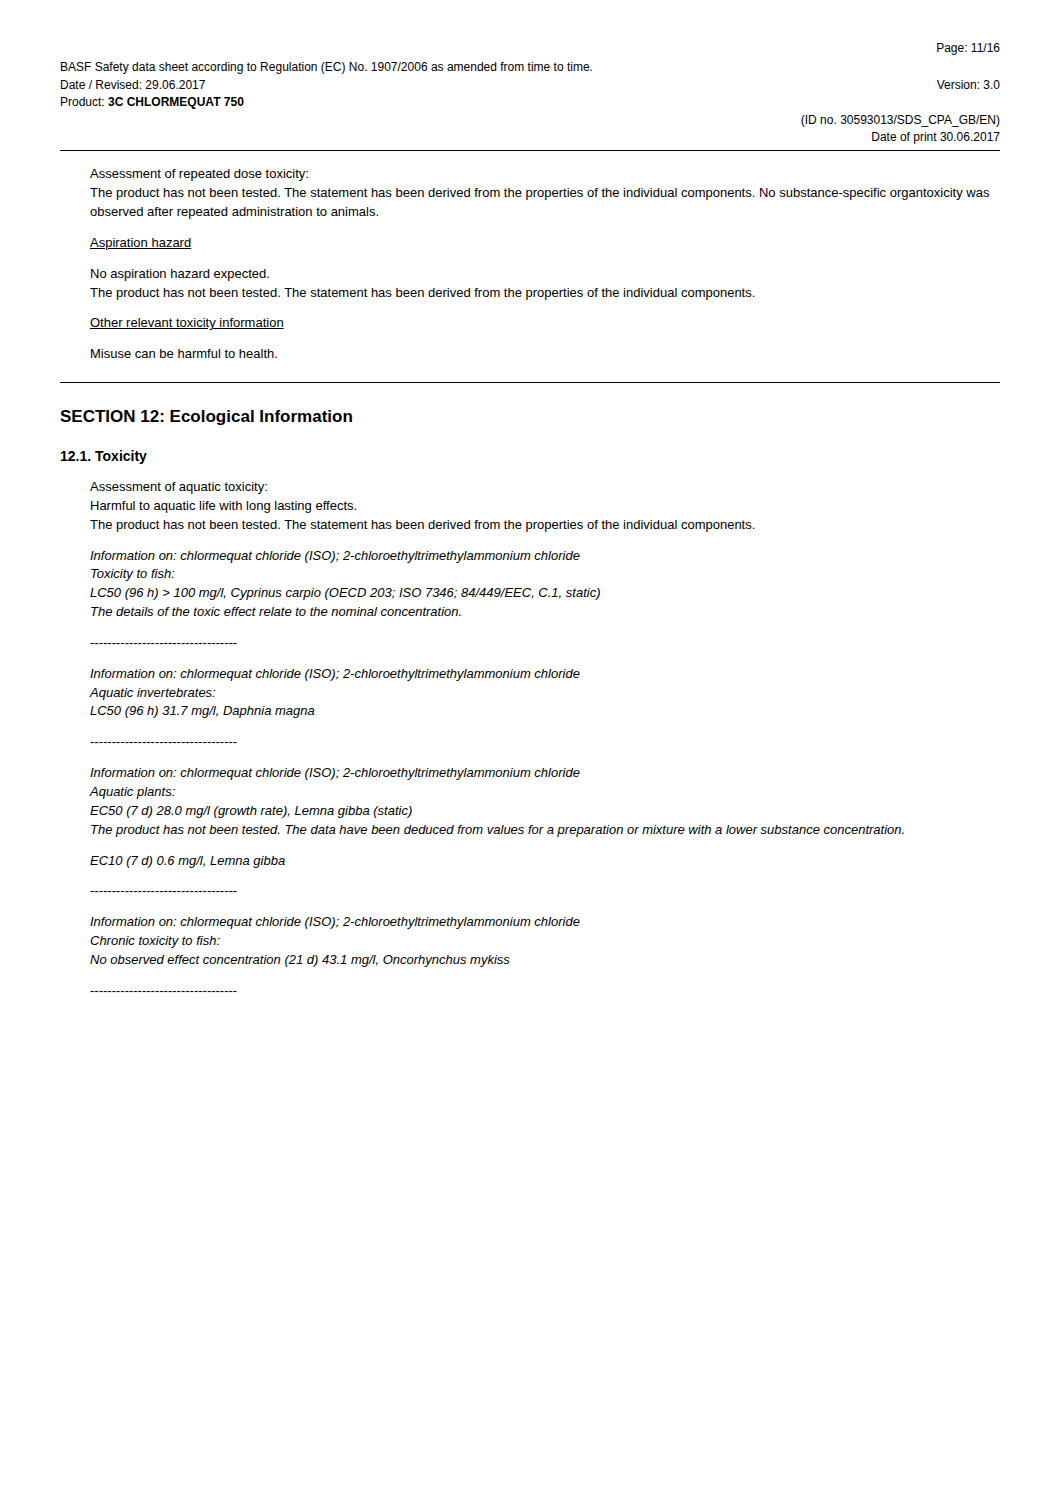Page: 11/16
BASF Safety data sheet according to Regulation (EC) No. 1907/2006 as amended from time to time.
Date / Revised: 29.06.2017 Version: 3.0
Product: 3C CHLORMEQUAT 750
(ID no. 30593013/SDS_CPA_GB/EN)
Date of print 30.06.2017
Assessment of repeated dose toxicity:
The product has not been tested. The statement has been derived from the properties of the individual components. No substance-specific organtoxicity was observed after repeated administration to animals.
Aspiration hazard
No aspiration hazard expected.
The product has not been tested. The statement has been derived from the properties of the individual components.
Other relevant toxicity information
Misuse can be harmful to health.
SECTION 12: Ecological Information
12.1. Toxicity
Assessment of aquatic toxicity:
Harmful to aquatic life with long lasting effects.
The product has not been tested. The statement has been derived from the properties of the individual components.
Information on: chlormequat chloride (ISO); 2-chloroethyltrimethylammonium chloride
Toxicity to fish:
LC50 (96 h) > 100 mg/l, Cyprinus carpio (OECD 203; ISO 7346; 84/449/EEC, C.1, static)
The details of the toxic effect relate to the nominal concentration.
----------------------------------
Information on: chlormequat chloride (ISO); 2-chloroethyltrimethylammonium chloride
Aquatic invertebrates:
LC50 (96 h) 31.7 mg/l, Daphnia magna
----------------------------------
Information on: chlormequat chloride (ISO); 2-chloroethyltrimethylammonium chloride
Aquatic plants:
EC50 (7 d) 28.0 mg/l (growth rate), Lemna gibba (static)
The product has not been tested. The data have been deduced from values for a preparation or mixture with a lower substance concentration.
EC10 (7 d) 0.6 mg/l, Lemna gibba
----------------------------------
Information on: chlormequat chloride (ISO); 2-chloroethyltrimethylammonium chloride
Chronic toxicity to fish:
No observed effect concentration (21 d) 43.1 mg/l, Oncorhynchus mykiss
----------------------------------